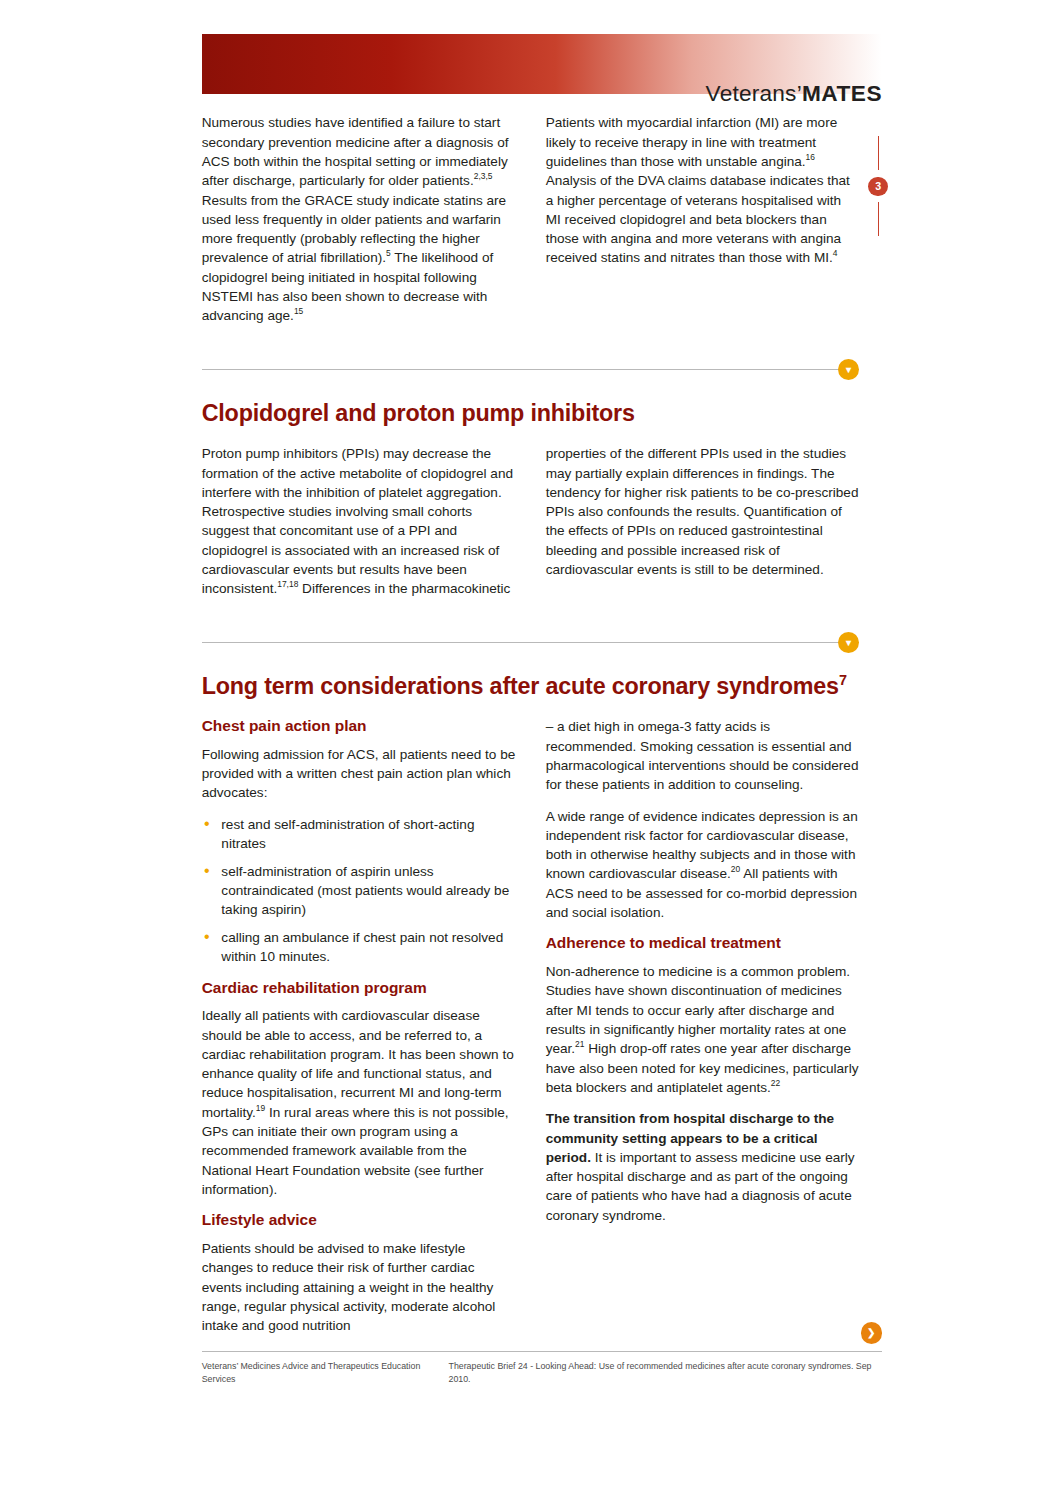Veterans’MATES
3
Numerous studies have identified a failure to start secondary prevention medicine after a diagnosis of ACS both within the hospital setting or immediately after discharge, particularly for older patients.2,3,5 Results from the GRACE study indicate statins are used less frequently in older patients and warfarin more frequently (probably reflecting the higher prevalence of atrial fibrillation).5 The likelihood of clopidogrel being initiated in hospital following NSTEMI has also been shown to decrease with advancing age.15
Patients with myocardial infarction (MI) are more likely to receive therapy in line with treatment guidelines than those with unstable angina.16 Analysis of the DVA claims database indicates that a higher percentage of veterans hospitalised with MI received clopidogrel and beta blockers than those with angina and more veterans with angina received statins and nitrates than those with MI.4
▾
Clopidogrel and proton pump inhibitors
Proton pump inhibitors (PPIs) may decrease the formation of the active metabolite of clopidogrel and interfere with the inhibition of platelet aggregation. Retrospective studies involving small cohorts suggest that concomitant use of a PPI and clopidogrel is associated with an increased risk of cardiovascular events but results have been inconsistent.17,18 Differences in the pharmacokinetic
properties of the different PPIs used in the studies may partially explain differences in findings. The tendency for higher risk patients to be co-prescribed PPIs also confounds the results. Quantification of the effects of PPIs on reduced gastrointestinal bleeding and possible increased risk of cardiovascular events is still to be determined.
▾
Long term considerations after acute coronary syndromes7
Chest pain action plan
Following admission for ACS, all patients need to be provided with a written chest pain action plan which advocates:
rest and self-administration of short-acting nitrates
self-administration of aspirin unless contraindicated (most patients would already be taking aspirin)
calling an ambulance if chest pain not resolved within 10 minutes.
Cardiac rehabilitation program
Ideally all patients with cardiovascular disease should be able to access, and be referred to, a cardiac rehabilitation program. It has been shown to enhance quality of life and functional status, and reduce hospitalisation, recurrent MI and long-term mortality.19 In rural areas where this is not possible, GPs can initiate their own program using a recommended framework available from the National Heart Foundation website (see further information).
Lifestyle advice
Patients should be advised to make lifestyle changes to reduce their risk of further cardiac events including attaining a weight in the healthy range, regular physical activity, moderate alcohol intake and good nutrition
– a diet high in omega-3 fatty acids is recommended. Smoking cessation is essential and pharmacological interventions should be considered for these patients in addition to counseling.
A wide range of evidence indicates depression is an independent risk factor for cardiovascular disease, both in otherwise healthy subjects and in those with known cardiovascular disease.20 All patients with ACS need to be assessed for co-morbid depression and social isolation.
Adherence to medical treatment
Non-adherence to medicine is a common problem. Studies have shown discontinuation of medicines after MI tends to occur early after discharge and results in significantly higher mortality rates at one year.21 High drop-off rates one year after discharge have also been noted for key medicines, particularly beta blockers and antiplatelet agents.22
The transition from hospital discharge to the community setting appears to be a critical period. It is important to assess medicine use early after hospital discharge and as part of the ongoing care of patients who have had a diagnosis of acute coronary syndrome.
❯
Veterans’ Medicines Advice and Therapeutics Education Services
Therapeutic Brief 24 - Looking Ahead: Use of recommended medicines after acute coronary syndromes. Sep 2010.